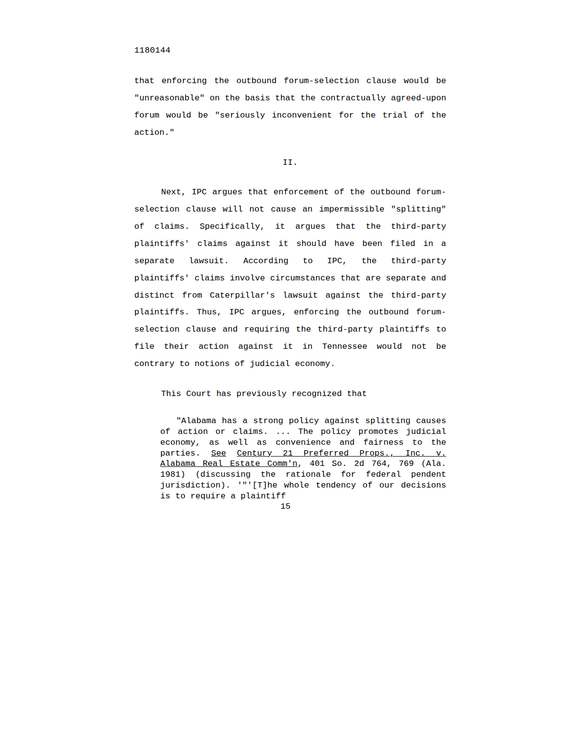1180144
that enforcing the outbound forum-selection clause would be "unreasonable" on the basis that the contractually agreed-upon forum would be "seriously inconvenient for the trial of the action."
II.
Next, IPC argues that enforcement of the outbound forum-selection clause will not cause an impermissible "splitting" of claims. Specifically, it argues that the third-party plaintiffs' claims against it should have been filed in a separate lawsuit. According to IPC, the third-party plaintiffs' claims involve circumstances that are separate and distinct from Caterpillar's lawsuit against the third-party plaintiffs. Thus, IPC argues, enforcing the outbound forum-selection clause and requiring the third-party plaintiffs to file their action against it in Tennessee would not be contrary to notions of judicial economy.
This Court has previously recognized that
"Alabama has a strong policy against splitting causes of action or claims. ... The policy promotes judicial economy, as well as convenience and fairness to the parties. See Century 21 Preferred Props., Inc. v. Alabama Real Estate Comm'n, 401 So. 2d 764, 769 (Ala. 1981) (discussing the rationale for federal pendent jurisdiction). '"'[T]he whole tendency of our decisions is to require a plaintiff
15